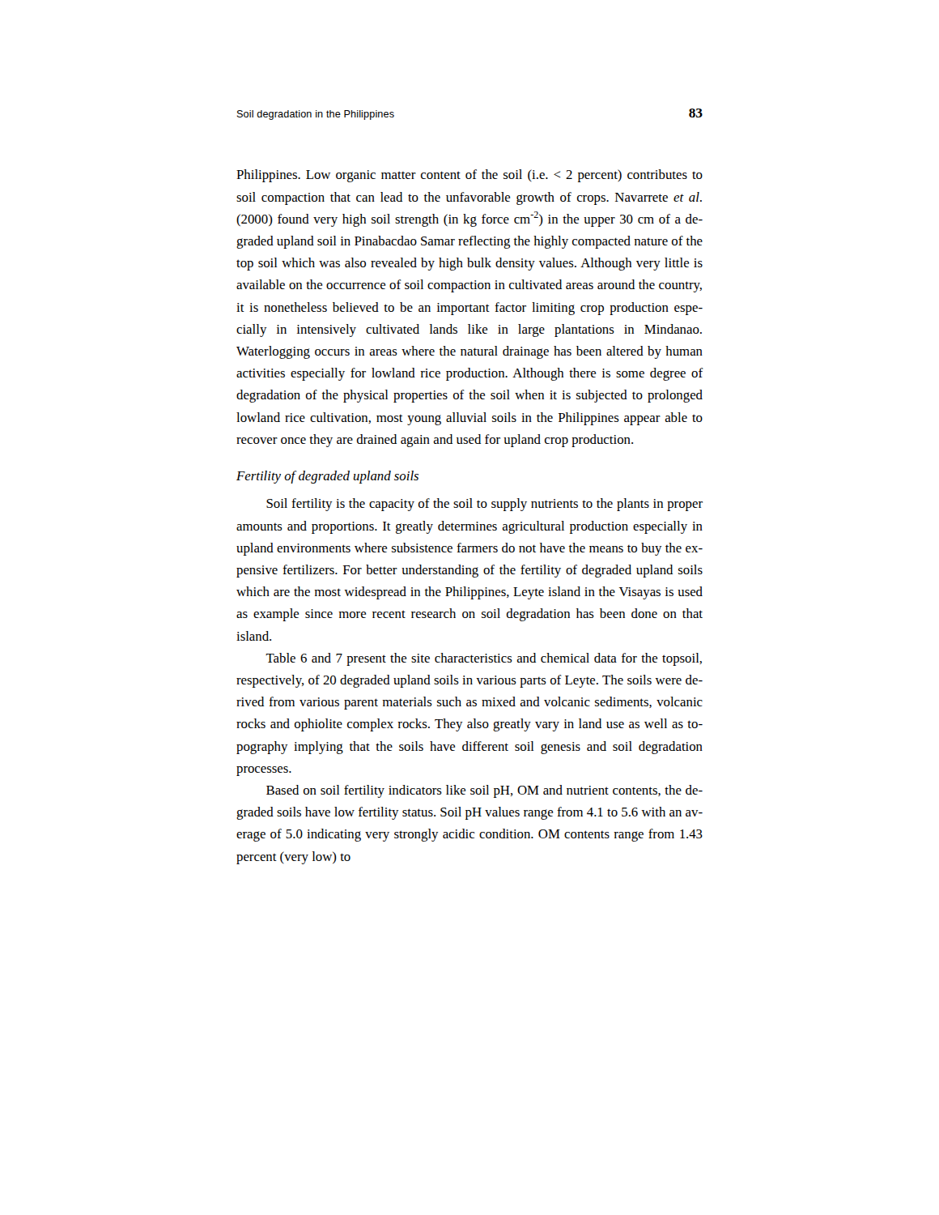Soil degradation in the Philippines 83
Philippines. Low organic matter content of the soil (i.e. < 2 percent) contributes to soil compaction that can lead to the unfavorable growth of crops. Navarrete et al. (2000) found very high soil strength (in kg force cm-2) in the upper 30 cm of a degraded upland soil in Pinabacdao Samar reflecting the highly compacted nature of the top soil which was also revealed by high bulk density values. Although very little is available on the occurrence of soil compaction in cultivated areas around the country, it is nonetheless believed to be an important factor limiting crop production especially in intensively cultivated lands like in large plantations in Mindanao. Waterlogging occurs in areas where the natural drainage has been altered by human activities especially for lowland rice production. Although there is some degree of degradation of the physical properties of the soil when it is subjected to prolonged lowland rice cultivation, most young alluvial soils in the Philippines appear able to recover once they are drained again and used for upland crop production.
Fertility of degraded upland soils
Soil fertility is the capacity of the soil to supply nutrients to the plants in proper amounts and proportions. It greatly determines agricultural production especially in upland environments where subsistence farmers do not have the means to buy the expensive fertilizers. For better understanding of the fertility of degraded upland soils which are the most widespread in the Philippines, Leyte island in the Visayas is used as example since more recent research on soil degradation has been done on that island.
Table 6 and 7 present the site characteristics and chemical data for the topsoil, respectively, of 20 degraded upland soils in various parts of Leyte. The soils were derived from various parent materials such as mixed and volcanic sediments, volcanic rocks and ophiolite complex rocks. They also greatly vary in land use as well as topography implying that the soils have different soil genesis and soil degradation processes.
Based on soil fertility indicators like soil pH, OM and nutrient contents, the degraded soils have low fertility status. Soil pH values range from 4.1 to 5.6 with an average of 5.0 indicating very strongly acidic condition. OM contents range from 1.43 percent (very low) to